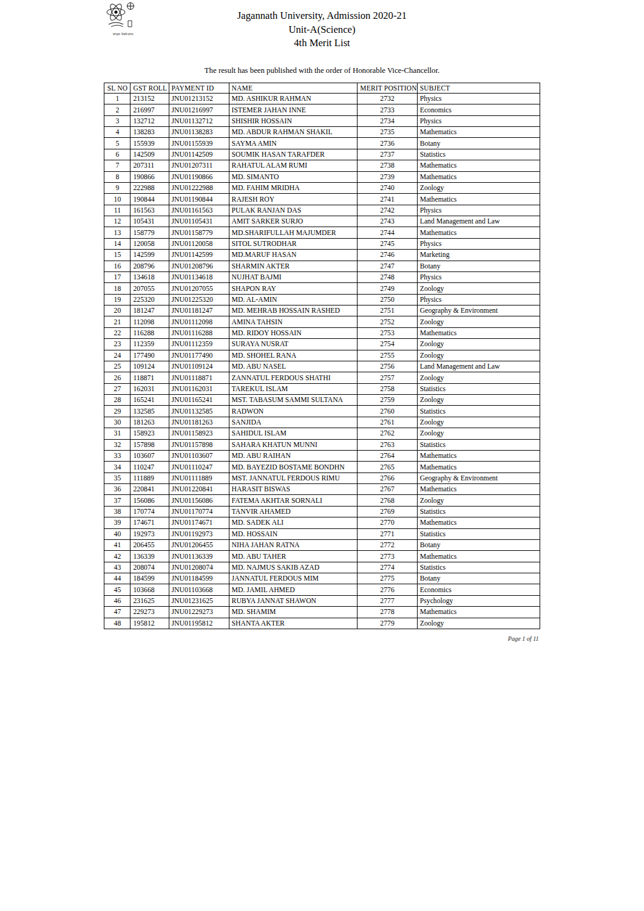জগন্নাথ বিশ্ববিদ্যালয়
Jagannath University, Admission 2020-21
Unit-A(Science)
4th Merit List
The result has been published with the order of Honorable Vice-Chancellor.
| SL NO | GST ROLL | PAYMENT ID | NAME | MERIT POSITION | SUBJECT |
| --- | --- | --- | --- | --- | --- |
| 1 | 213152 | JNU01213152 | MD. ASHIKUR RAHMAN | 2732 | Physics |
| 2 | 216997 | JNU01216997 | ISTEMER JAHAN INNE | 2733 | Economics |
| 3 | 132712 | JNU01132712 | SHISHIR HOSSAIN | 2734 | Physics |
| 4 | 138283 | JNU01138283 | MD. ABDUR RAHMAN SHAKIL | 2735 | Mathematics |
| 5 | 155939 | JNU01155939 | SAYMA AMIN | 2736 | Botany |
| 6 | 142509 | JNU01142509 | SOUMIK HASAN TARAFDER | 2737 | Statistics |
| 7 | 207311 | JNU01207311 | RAHATUL ALAM RUMI | 2738 | Mathematics |
| 8 | 190866 | JNU01190866 | MD. SIMANTO | 2739 | Mathematics |
| 9 | 222988 | JNU01222988 | MD. FAHIM MRIDHA | 2740 | Zoology |
| 10 | 190844 | JNU01190844 | RAJESH ROY | 2741 | Mathematics |
| 11 | 161563 | JNU01161563 | PULAK RANJAN DAS | 2742 | Physics |
| 12 | 105431 | JNU01105431 | AMIT SARKER SURJO | 2743 | Land Management and Law |
| 13 | 158779 | JNU01158779 | MD.SHARIFULLAH MAJUMDER | 2744 | Mathematics |
| 14 | 120058 | JNU01120058 | SITOL SUTRODHAR | 2745 | Physics |
| 15 | 142599 | JNU01142599 | MD.MARUF HASAN | 2746 | Marketing |
| 16 | 208796 | JNU01208796 | SHARMIN AKTER | 2747 | Botany |
| 17 | 134618 | JNU01134618 | NUJHAT BAJMI | 2748 | Physics |
| 18 | 207055 | JNU01207055 | SHAPON RAY | 2749 | Zoology |
| 19 | 225320 | JNU01225320 | MD. AL-AMIN | 2750 | Physics |
| 20 | 181247 | JNU01181247 | MD. MEHRAB HOSSAIN RASHED | 2751 | Geography & Environment |
| 21 | 112098 | JNU01112098 | AMINA TAHSIN | 2752 | Zoology |
| 22 | 116288 | JNU01116288 | MD. RIDOY HOSSAIN | 2753 | Mathematics |
| 23 | 112359 | JNU01112359 | SURAYA NUSRAT | 2754 | Zoology |
| 24 | 177490 | JNU01177490 | MD. SHOHEL RANA | 2755 | Zoology |
| 25 | 109124 | JNU01109124 | MD. ABU NASEL | 2756 | Land Management and Law |
| 26 | 118871 | JNU01118871 | ZANNATUL FERDOUS SHATHI | 2757 | Zoology |
| 27 | 162031 | JNU01162031 | TAREKUL ISLAM | 2758 | Statistics |
| 28 | 165241 | JNU01165241 | MST. TABASUM SAMMI SULTANA | 2759 | Zoology |
| 29 | 132585 | JNU01132585 | RADWON | 2760 | Statistics |
| 30 | 181263 | JNU01181263 | SANJIDA | 2761 | Zoology |
| 31 | 158923 | JNU01158923 | SAHIDUL ISLAM | 2762 | Zoology |
| 32 | 157898 | JNU01157898 | SAHARA KHATUN MUNNI | 2763 | Statistics |
| 33 | 103607 | JNU01103607 | MD. ABU RAIHAN | 2764 | Mathematics |
| 34 | 110247 | JNU01110247 | MD. BAYEZID BOSTAME BONDHN | 2765 | Mathematics |
| 35 | 111889 | JNU01111889 | MST. JANNATUL FERDOUS RIMU | 2766 | Geography & Environment |
| 36 | 220841 | JNU01220841 | HARASIT BISWAS | 2767 | Mathematics |
| 37 | 156086 | JNU01156086 | FATEMA AKHTAR SORNALI | 2768 | Zoology |
| 38 | 170774 | JNU01170774 | TANVIR AHAMED | 2769 | Statistics |
| 39 | 174671 | JNU01174671 | MD. SADEK ALI | 2770 | Mathematics |
| 40 | 192973 | JNU01192973 | MD. HOSSAIN | 2771 | Statistics |
| 41 | 206455 | JNU01206455 | NIHA JAHAN RATNA | 2772 | Botany |
| 42 | 136339 | JNU01136339 | MD. ABU TAHER | 2773 | Mathematics |
| 43 | 208074 | JNU01208074 | MD. NAJMUS SAKIB AZAD | 2774 | Statistics |
| 44 | 184599 | JNU01184599 | JANNATUL FERDOUS MIM | 2775 | Botany |
| 45 | 103668 | JNU01103668 | MD. JAMIL AHMED | 2776 | Economics |
| 46 | 231625 | JNU01231625 | RUBYA JANNAT SHAWON | 2777 | Psychology |
| 47 | 229273 | JNU01229273 | MD. SHAMIM | 2778 | Mathematics |
| 48 | 195812 | JNU01195812 | SHANTA AKTER | 2779 | Zoology |
Page 1 of 11